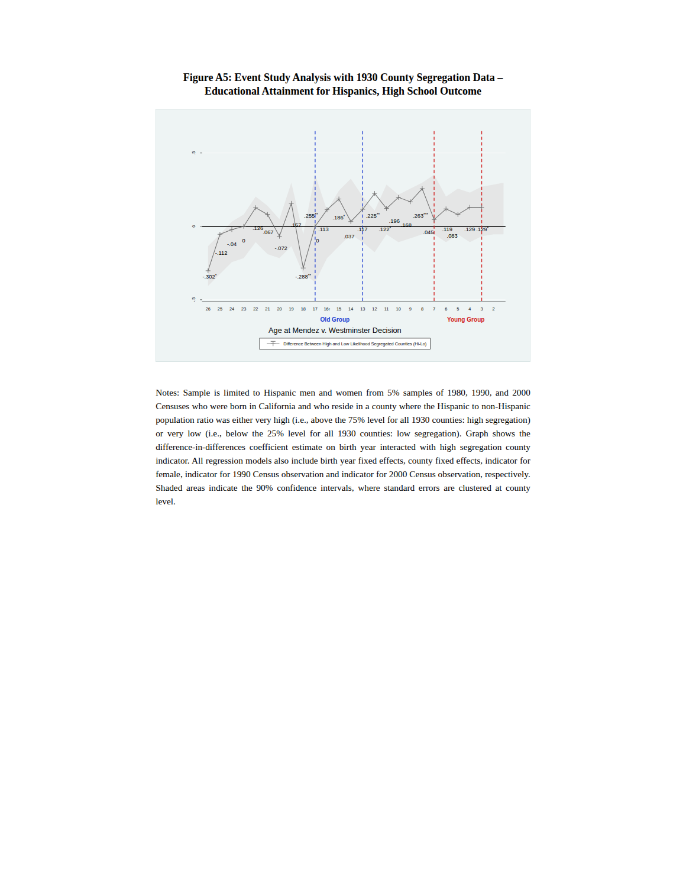Figure A5: Event Study Analysis with 1930 County Segregation Data –
Educational Attainment for Hispanics, High School Outcome
.5 0 -.5 -.302* -.112 -.04 0 .067 .126 -.072 .157 -.288** .255** 0 .113 .186* .037 .117 .225** .122* .196 .168 .263*** .045 .119 .083 .129 .129* 26 25 24 23 22 21 20 19 18 17 16† 15 14 13 12 11 10 9 8 7 6 5 4 3 2 Old Group Young Group Age at Mendez v. Westminster Decision Difference Between High and Low Likelihood Segregated Counties (Hi-Lo)
Notes: Sample is limited to Hispanic men and women from 5% samples of 1980, 1990, and 2000 Censuses who were born in California and who reside in a county where the Hispanic to non-Hispanic population ratio was either very high (i.e., above the 75% level for all 1930 counties: high segregation) or very low (i.e., below the 25% level for all 1930 counties: low segregation). Graph shows the difference-in-differences coefficient estimate on birth year interacted with high segregation county indicator. All regression models also include birth year fixed effects, county fixed effects, indicator for female, indicator for 1990 Census observation and indicator for 2000 Census observation, respectively. Shaded areas indicate the 90% confidence intervals, where standard errors are clustered at county level.